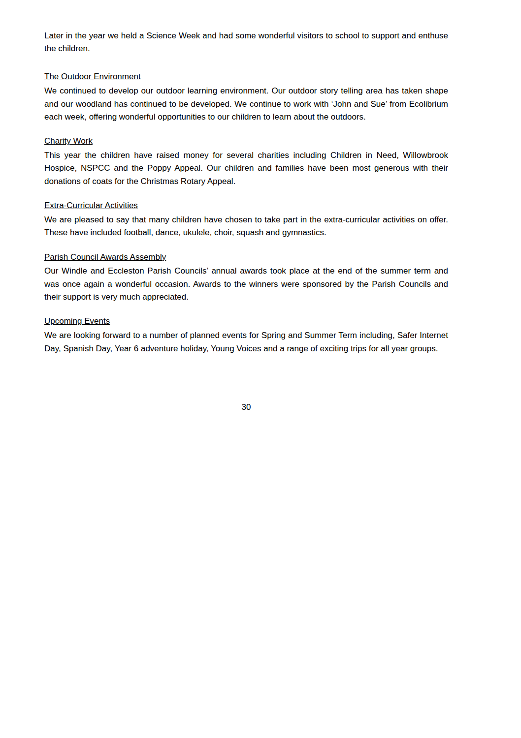Later in the year we held a Science Week and had some wonderful visitors to school to support and enthuse the children.
The Outdoor Environment
We continued to develop our outdoor learning environment. Our outdoor story telling area has taken shape and our woodland has continued to be developed. We continue to work with ‘John and Sue’ from Ecolibrium each week, offering wonderful opportunities to our children to learn about the outdoors.
Charity Work
This year the children have raised money for several charities including Children in Need, Willowbrook Hospice, NSPCC and the Poppy Appeal. Our children and families have been most generous with their donations of coats for the Christmas Rotary Appeal.
Extra-Curricular Activities
We are pleased to say that many children have chosen to take part in the extra-curricular activities on offer. These have included football, dance, ukulele, choir, squash and gymnastics.
Parish Council Awards Assembly
Our Windle and Eccleston Parish Councils’ annual awards took place at the end of the summer term and was once again a wonderful occasion. Awards to the winners were sponsored by the Parish Councils and their support is very much appreciated.
Upcoming Events
We are looking forward to a number of planned events for Spring and Summer Term including, Safer Internet Day, Spanish Day, Year 6 adventure holiday, Young Voices and a range of exciting trips for all year groups.
30